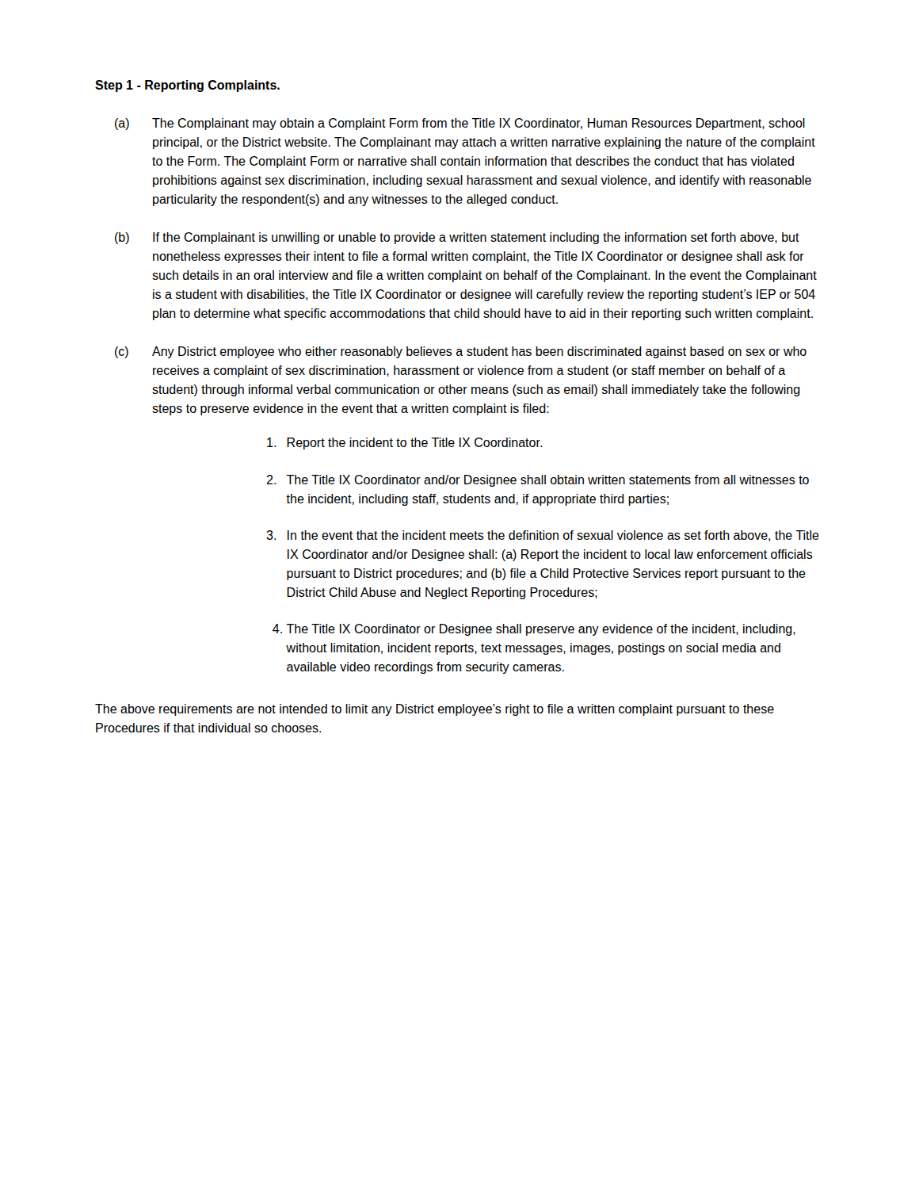Step 1 - Reporting Complaints.
(a) The Complainant may obtain a Complaint Form from the Title IX Coordinator, Human Resources Department, school principal, or the District website. The Complainant may attach a written narrative explaining the nature of the complaint to the Form. The Complaint Form or narrative shall contain information that describes the conduct that has violated prohibitions against sex discrimination, including sexual harassment and sexual violence, and identify with reasonable particularity the respondent(s) and any witnesses to the alleged conduct.
(b) If the Complainant is unwilling or unable to provide a written statement including the information set forth above, but nonetheless expresses their intent to file a formal written complaint, the Title IX Coordinator or designee shall ask for such details in an oral interview and file a written complaint on behalf of the Complainant. In the event the Complainant is a student with disabilities, the Title IX Coordinator or designee will carefully review the reporting student’s IEP or 504 plan to determine what specific accommodations that child should have to aid in their reporting such written complaint.
(c) Any District employee who either reasonably believes a student has been discriminated against based on sex or who receives a complaint of sex discrimination, harassment or violence from a student (or staff member on behalf of a student) through informal verbal communication or other means (such as email) shall immediately take the following steps to preserve evidence in the event that a written complaint is filed:
1. Report the incident to the Title IX Coordinator.
2. The Title IX Coordinator and/or Designee shall obtain written statements from all witnesses to the incident, including staff, students and, if appropriate third parties;
3. In the event that the incident meets the definition of sexual violence as set forth above, the Title IX Coordinator and/or Designee shall: (a) Report the incident to local law enforcement officials pursuant to District procedures; and (b) file a Child Protective Services report pursuant to the District Child Abuse and Neglect Reporting Procedures;
The Title IX Coordinator or Designee shall preserve any evidence of the incident, including, without limitation, incident reports, text messages, images, postings on social media and available video recordings from security cameras.
The above requirements are not intended to limit any District employee’s right to file a written complaint pursuant to these Procedures if that individual so chooses.